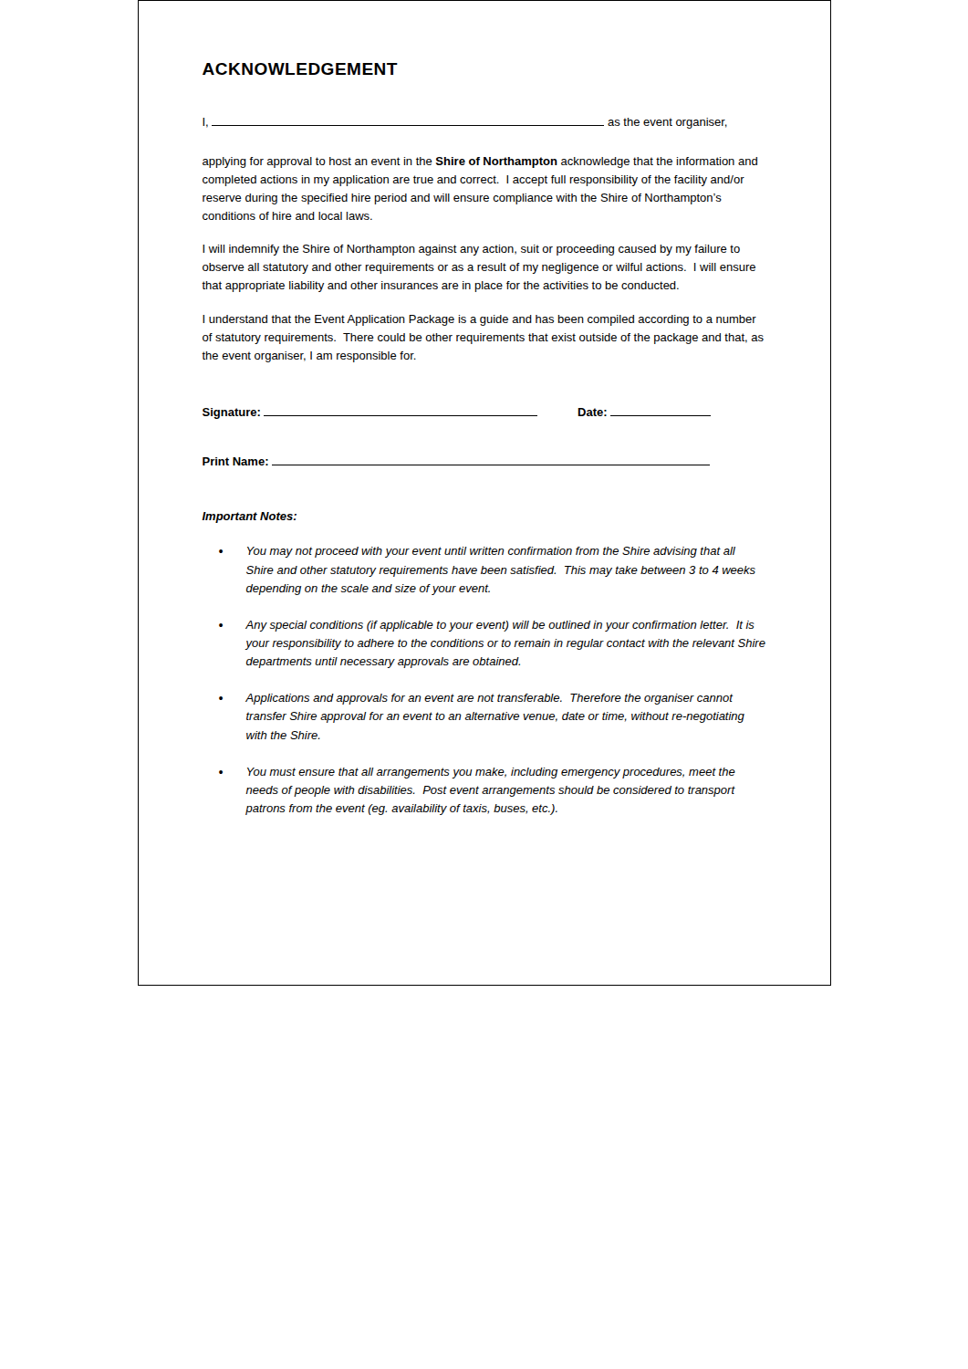Acknowledgement
I, as the event organiser,
applying for approval to host an event in the Shire of Northampton acknowledge that the information and completed actions in my application are true and correct. I accept full responsibility of the facility and/or reserve during the specified hire period and will ensure compliance with the Shire of Northampton’s conditions of hire and local laws.
I will indemnify the Shire of Northampton against any action, suit or proceeding caused by my failure to observe all statutory and other requirements or as a result of my negligence or wilful actions. I will ensure that appropriate liability and other insurances are in place for the activities to be conducted.
I understand that the Event Application Package is a guide and has been compiled according to a number of statutory requirements. There could be other requirements that exist outside of the package and that, as the event organiser, I am responsible for.
Signature: Date:
Print Name:
Important Notes:
You may not proceed with your event until written confirmation from the Shire advising that all Shire and other statutory requirements have been satisfied. This may take between 3 to 4 weeks depending on the scale and size of your event.
Any special conditions (if applicable to your event) will be outlined in your confirmation letter. It is your responsibility to adhere to the conditions or to remain in regular contact with the relevant Shire departments until necessary approvals are obtained.
Applications and approvals for an event are not transferable. Therefore the organiser cannot transfer Shire approval for an event to an alternative venue, date or time, without re-negotiating with the Shire.
You must ensure that all arrangements you make, including emergency procedures, meet the needs of people with disabilities. Post event arrangements should be considered to transport patrons from the event (eg. availability of taxis, buses, etc.).